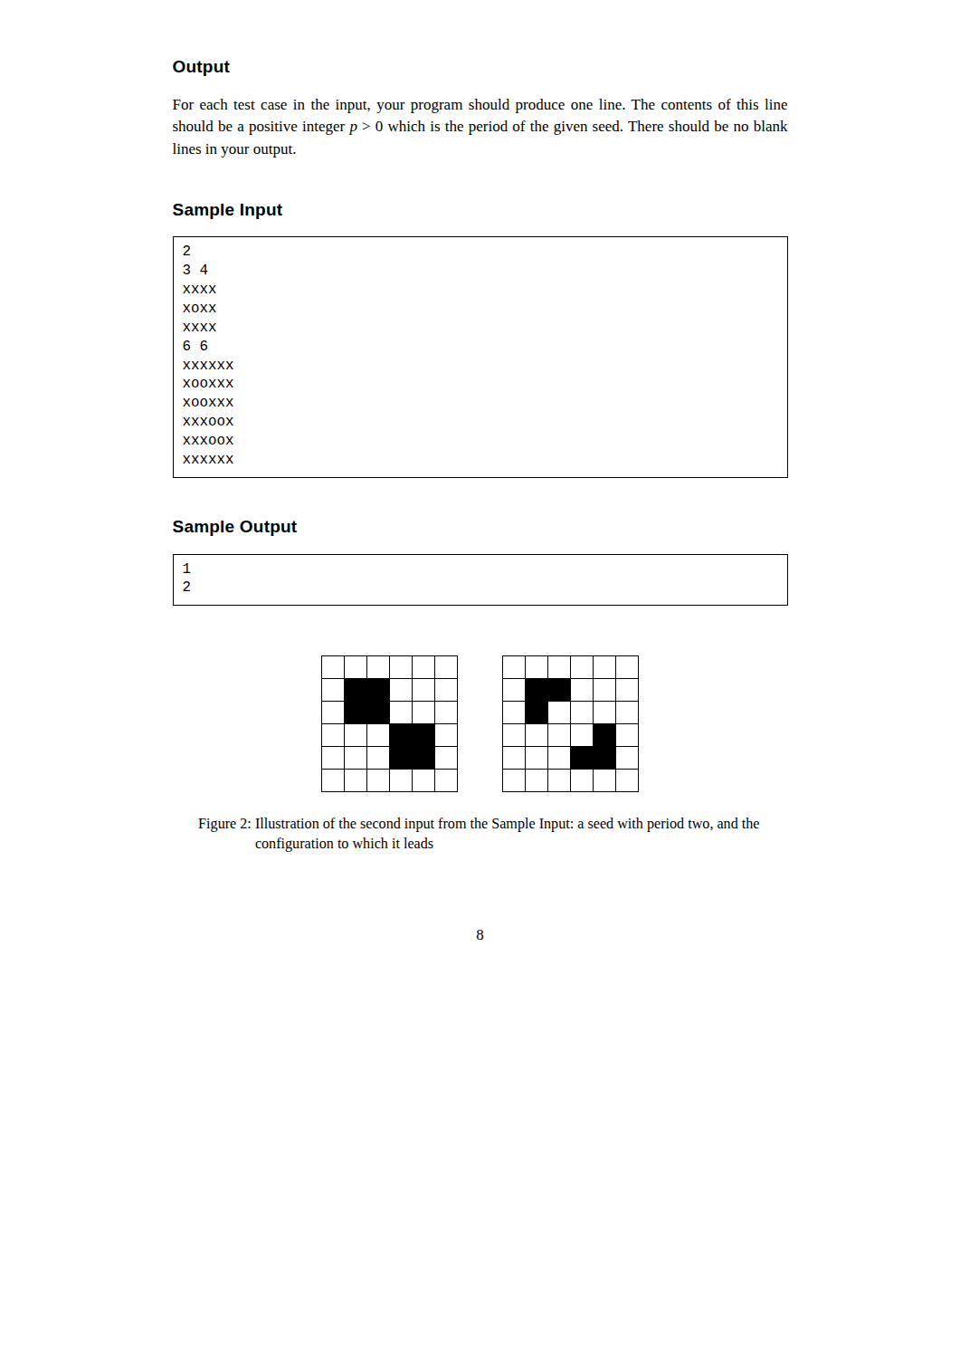Output
For each test case in the input, your program should produce one line. The contents of this line should be a positive integer p > 0 which is the period of the given seed. There should be no blank lines in your output.
Sample Input
2
3 4
xxxx
xoxx
xxxx
6 6
xxxxxx
xooxxx
xooxxx
xxxoox
xxxoox
xxxxxx
Sample Output
1
2
Figure 2: Illustration of the second input from the Sample Input: a seed with period two, and the configuration to which it leads
8